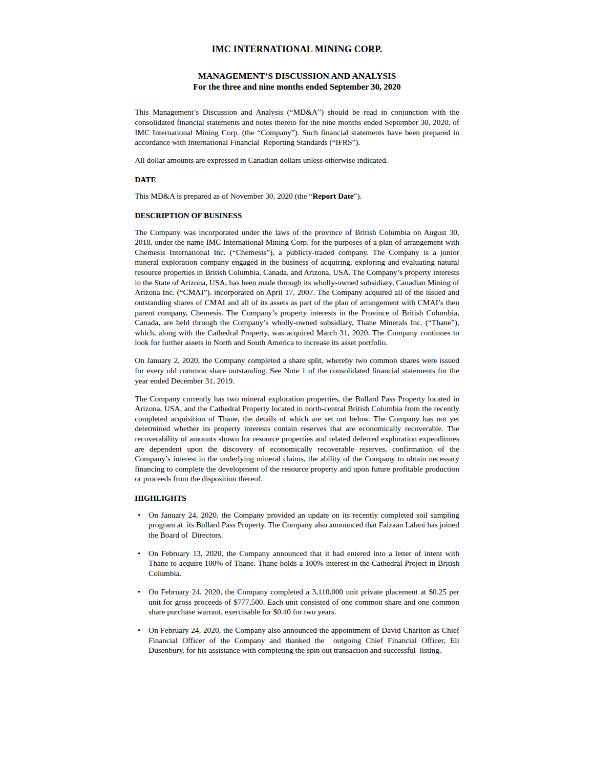IMC INTERNATIONAL MINING CORP.
MANAGEMENT’S DISCUSSION AND ANALYSIS For the three and nine months ended September 30, 2020
This Management’s Discussion and Analysis (“MD&A”) should be read in conjunction with the consolidated financial statements and notes thereto for the nine months ended September 30, 2020, of IMC International Mining Corp. (the “Company”). Such financial statements have been prepared in accordance with International Financial Reporting Standards (“IFRS”).
All dollar amounts are expressed in Canadian dollars unless otherwise indicated.
DATE
This MD&A is prepared as of November 30, 2020 (the “Report Date”).
DESCRIPTION OF BUSINESS
The Company was incorporated under the laws of the province of British Columbia on August 30, 2018, under the name IMC International Mining Corp. for the purposes of a plan of arrangement with Chemesis International Inc. (“Chemesis”), a publicly-traded company. The Company is a junior mineral exploration company engaged in the business of acquiring, exploring and evaluating natural resource properties in British Columbia, Canada, and Arizona, USA. The Company’s property interests in the State of Arizona, USA, has been made through its wholly-owned subsidiary, Canadian Mining of Arizona Inc. (“CMAI”). incorporated on April 17, 2007. The Company acquired all of the issued and outstanding shares of CMAI and all of its assets as part of the plan of arrangement with CMAI’s then parent company, Chemesis. The Company’s property interests in the Province of British Columbia, Canada, are held through the Company’s wholly-owned subsidiary, Thane Minerals Inc. (“Thane”), which, along with the Cathedral Property, was acquired March 31, 2020. The Company continues to look for further assets in North and South America to increase its asset portfolio.
On January 2, 2020, the Company completed a share split, whereby two common shares were issued for every old common share outstanding. See Note 1 of the consolidated financial statements for the year ended December 31, 2019.
The Company currently has two mineral exploration properties, the Bullard Pass Property located in Arizona, USA, and the Cathedral Property located in north-central British Columbia from the recently completed acquisition of Thane, the details of which are set out below. The Company has not yet determined whether its property interests contain reserves that are economically recoverable. The recoverability of amounts shown for resource properties and related deferred exploration expenditures are dependent upon the discovery of economically recoverable reserves, confirmation of the Company’s interest in the underlying mineral claims, the ability of the Company to obtain necessary financing to complete the development of the resource property and upon future profitable production or proceeds from the disposition thereof.
HIGHLIGHTS
On January 24, 2020, the Company provided an update on its recently completed soil sampling program at its Bullard Pass Property. The Company also announced that Faizaan Lalani has joined the Board of Directors.
On February 13, 2020, the Company announced that it had entered into a letter of intent with Thane to acquire 100% of Thane. Thane holds a 100% interest in the Cathedral Project in British Columbia.
On February 24, 2020, the Company completed a 3,110,000 unit private placement at $0.25 per unit for gross proceeds of $777,500. Each unit consisted of one common share and one common share purchase warrant, exercisable for $0.40 for two years.
On February 24, 2020, the Company also announced the appointment of David Charlton as Chief Financial Officer of the Company and thanked the outgoing Chief Financial Officer, Eli Dusenbury, for his assistance with completing the spin out transaction and successful listing.